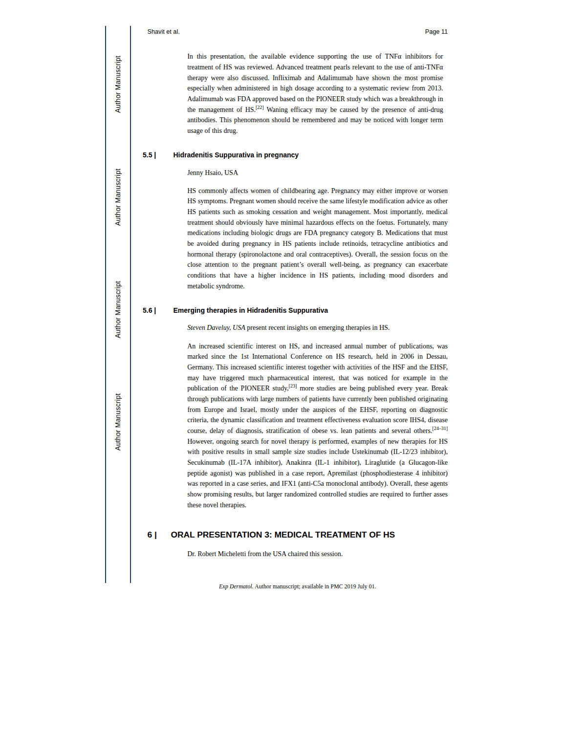Author Manuscript
Author Manuscript
Author Manuscript
Author Manuscript
Shavit et al.
Page 11
In this presentation, the available evidence supporting the use of TNFα inhibitors for treatment of HS was reviewed. Advanced treatment pearls relevant to the use of anti-TNFα therapy were also discussed. Infliximab and Adalimumab have shown the most promise especially when administered in high dosage according to a systematic review from 2013. Adalimumab was FDA approved based on the PIONEER study which was a breakthrough in the management of HS.[22] Waning efficacy may be caused by the presence of anti-drug antibodies. This phenomenon should be remembered and may be noticed with longer term usage of this drug.
5.5 |Hidradenitis Suppurativa in pregnancy
Jenny Hsaio, USA
HS commonly affects women of childbearing age. Pregnancy may either improve or worsen HS symptoms. Pregnant women should receive the same lifestyle modification advice as other HS patients such as smoking cessation and weight management. Most importantly, medical treatment should obviously have minimal hazardous effects on the foetus. Fortunately, many medications including biologic drugs are FDA pregnancy category B. Medications that must be avoided during pregnancy in HS patients include retinoids, tetracycline antibiotics and hormonal therapy (spironolactone and oral contraceptives). Overall, the session focus on the close attention to the pregnant patient’s overall well-being, as pregnancy can exacerbate conditions that have a higher incidence in HS patients, including mood disorders and metabolic syndrome.
5.6 |Emerging therapies in Hidradenitis Suppurativa
Steven Daveluy, USA present recent insights on emerging therapies in HS.
An increased scientific interest on HS, and increased annual number of publications, was marked since the 1st International Conference on HS research, held in 2006 in Dessau, Germany. This increased scientific interest together with activities of the HSF and the EHSF, may have triggered much pharmaceutical interest, that was noticed for example in the publication of the PIONEER study,[23] more studies are being published every year. Break through publications with large numbers of patients have currently been published originating from Europe and Israel, mostly under the auspices of the EHSF, reporting on diagnostic criteria, the dynamic classification and treatment effectiveness evaluation score IHS4, disease course, delay of diagnosis, stratification of obese vs. lean patients and several others.[24–31] However, ongoing search for novel therapy is performed, examples of new therapies for HS with positive results in small sample size studies include Ustekinumab (IL-12/23 inhibitor), Secukinumab (IL-17A inhibitor), Anakinra (IL-1 inhibitor), Liraglutide (a Glucagon-like peptide agonist) was published in a case report, Apremilast (phosphodiesterase 4 inhibitor) was reported in a case series, and IFX1 (anti-C5a monoclonal antibody). Overall, these agents show promising results, but larger randomized controlled studies are required to further asses these novel therapies.
6 |ORAL PRESENTATION 3: MEDICAL TREATMENT OF HS
Dr. Robert Micheletti from the USA chaired this session.
Exp Dermatol. Author manuscript; available in PMC 2019 July 01.